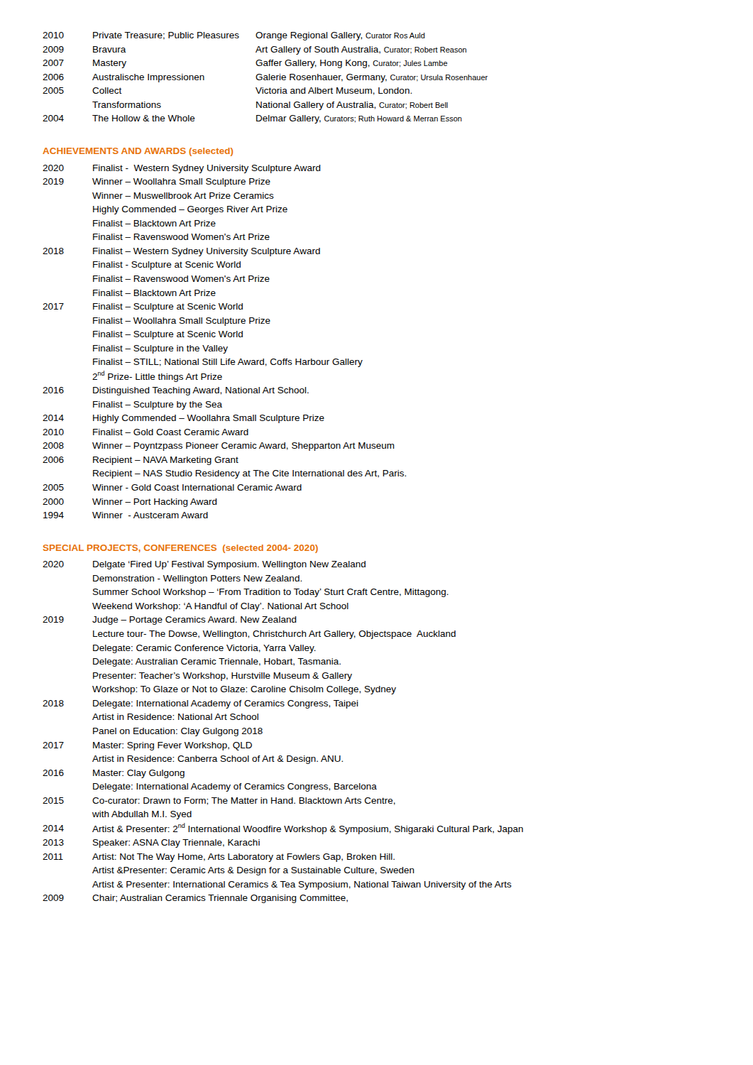2010
Private Treasure; Public Pleasures
Orange Regional Gallery, Curator Ros Auld
2009
Bravura
Art Gallery of South Australia, Curator; Robert Reason
2007
Mastery
Gaffer Gallery, Hong Kong, Curator; Jules Lambe
2006
Australische Impressionen
Galerie Rosenhauer, Germany, Curator; Ursula Rosenhauer
2005
Collect
Victoria and Albert Museum, London.
Transformations
National Gallery of Australia, Curator; Robert Bell
2004
The Hollow & the Whole
Delmar Gallery, Curators; Ruth Howard & Merran Esson
ACHIEVEMENTS AND AWARDS (selected)
2020
Finalist - Western Sydney University Sculpture Award
2019
Winner – Woollahra Small Sculpture Prize
Winner – Muswellbrook Art Prize Ceramics
Highly Commended – Georges River Art Prize
Finalist – Blacktown Art Prize
Finalist – Ravenswood Women's Art Prize
2018
Finalist – Western Sydney University Sculpture Award
Finalist - Sculpture at Scenic World
Finalist – Ravenswood Women's Art Prize
Finalist – Blacktown Art Prize
2017
Finalist – Sculpture at Scenic World
Finalist – Woollahra Small Sculpture Prize
Finalist – Sculpture at Scenic World
Finalist – Sculpture in the Valley
Finalist – STILL; National Still Life Award, Coffs Harbour Gallery
2nd Prize- Little things Art Prize
2016
Distinguished Teaching Award, National Art School.
Finalist – Sculpture by the Sea
2014
Highly Commended – Woollahra Small Sculpture Prize
2010
Finalist – Gold Coast Ceramic Award
2008
Winner – Poyntzpass Pioneer Ceramic Award, Shepparton Art Museum
2006
Recipient – NAVA Marketing Grant
Recipient – NAS Studio Residency at The Cite International des Art, Paris.
2005
Winner - Gold Coast International Ceramic Award
2000
Winner – Port Hacking Award
1994
Winner - Austceram Award
SPECIAL PROJECTS, CONFERENCES (selected 2004- 2020)
2020
Delgate ‘Fired Up’ Festival Symposium. Wellington New Zealand
Demonstration - Wellington Potters New Zealand.
Summer School Workshop – ‘From Tradition to Today’ Sturt Craft Centre, Mittagong.
Weekend Workshop: ‘A Handful of Clay’. National Art School
2019
Judge – Portage Ceramics Award. New Zealand
Lecture tour- The Dowse, Wellington, Christchurch Art Gallery, Objectspace Auckland
Delegate: Ceramic Conference Victoria, Yarra Valley.
Delegate: Australian Ceramic Triennale, Hobart, Tasmania.
Presenter: Teacher’s Workshop, Hurstville Museum & Gallery
Workshop: To Glaze or Not to Glaze: Caroline Chisolm College, Sydney
2018
Delegate: International Academy of Ceramics Congress, Taipei
Artist in Residence: National Art School
Panel on Education: Clay Gulgong 2018
2017
Master: Spring Fever Workshop, QLD
Artist in Residence: Canberra School of Art & Design. ANU.
2016
Master: Clay Gulgong
Delegate: International Academy of Ceramics Congress, Barcelona
2015
Co-curator: Drawn to Form; The Matter in Hand. Blacktown Arts Centre,
with Abdullah M.I. Syed
2014
Artist & Presenter: 2nd International Woodfire Workshop & Symposium, Shigaraki Cultural Park, Japan
2013
Speaker: ASNA Clay Triennale, Karachi
2011
Artist: Not The Way Home, Arts Laboratory at Fowlers Gap, Broken Hill.
Artist &Presenter: Ceramic Arts & Design for a Sustainable Culture, Sweden
Artist & Presenter: International Ceramics & Tea Symposium, National Taiwan University of the Arts
2009
Chair; Australian Ceramics Triennale Organising Committee,